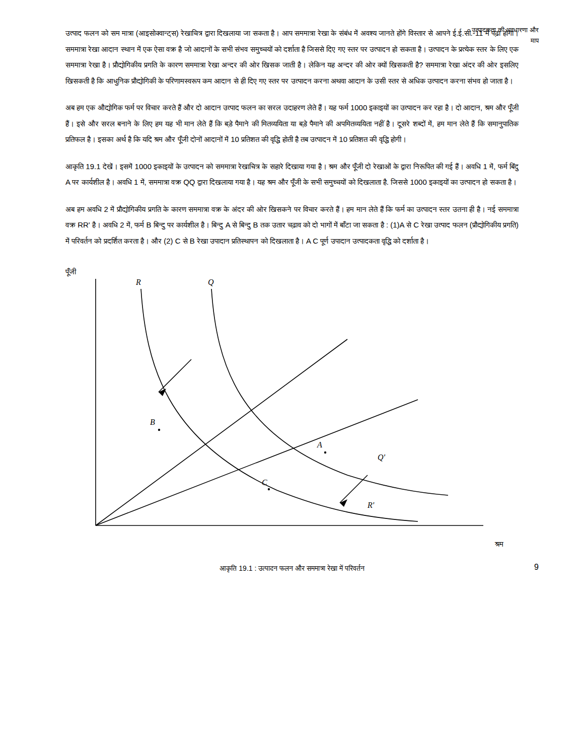उत्पादकता की अवधारणा और
माप
उत्पाद फलन को सम मात्रा (आइसोक्वान्ट्स) रेखाचित्र द्वारा दिखलाया जा सकता है। आप सममात्रा रेखा के संबंध में अवश्य जानते होंगे विस्तार से आपने ई.ई.सी.-11 में पढ़ा होगा। सममात्रा रेखा आदान स्थान में एक ऐसा वक्र है जो आदानों के सभी संभव समुच्चयों को दर्शाता है जिससे दिए गए स्तर पर उत्पादन हो सकता है। उत्पादन के प्रत्येक स्तर के लिए एक सममात्रा रेखा है। प्रौद्योगिकीय प्रगति के कारण सममात्रा रेखा अन्दर की ओर खिसक जाती है। लेकिन यह अन्दर की ओर क्यों खिसकती है? सममात्रा रेखा अंदर की ओर इसलिए खिसकती है कि आधुनिक प्रौद्योगिकी के परिणामस्वरूप कम आदान से ही दिए गए स्तर पर उत्पादन करना अथवा आदान के उसी स्तर से अधिक उत्पादन करना संभव हो जाता है।
अब हम एक औद्योगिक फर्म पर विचार करते हैं और दो आदान उत्पाद फलन का सरल उदाहरण लेते हैं। यह फर्म 1000 इकाइयों का उत्पादन कर रहा है। दो आदान, श्रम और पूँजी हैं। इसे और सरल बनाने के लिए हम यह भी मान लेते हैं कि बड़े पैमाने की मितव्ययिता या बड़े पैमाने की अपमितव्ययिता नहीं है। दूसरे शब्दों में, हम मान लेते हैं कि समानुपातिक प्रतिफल है। इसका अर्थ है कि यदि श्रम और पूँजी दोनों आदानों में 10 प्रतिशत की वृद्धि होती है तब उत्पादन में 10 प्रतिशत की वृद्धि होगी।
आकृति 19.1 देखें। इसमें 1000 इकाइयों के उत्पादन को सममात्रा रेखाचित्र के सहारे दिखाया गया है। श्रम और पूँजी दो रेखाओं के द्वारा निरूपित की गई हैं। अवधि 1 में, फर्म बिंदु A पर कार्यशील है। अवधि 1 में, सममात्रा वक्र QQ द्वारा दिखलाया गया है। यह श्रम और पूँजी के सभी समुच्चयों को दिखलाता है. जिससे 1000 इकाइयों का उत्पादन हो सकता है।
अब हम अवधि 2 में प्रौद्योगिकीय प्रगति के कारण सममात्रा वक्र के अंदर की ओर खिसकने पर विचार करते हैं। हम मान लेते हैं कि फर्म का उत्पादन स्तर उतना ही है। नई सममात्रा वक्र RR' है। अवधि 2 में, फर्म B बिन्दु पर कार्यशील है। बिन्दु A से बिन्दु B तक उतार चढ़ाव को दो भागों में बाँटा जा सकता है : (1)A से C रेखा उत्पाद फलन (प्रौद्योगिकीय प्रगति) में परिवर्तन को प्रदर्शित करता है। और (2) C से B रेखा उपादान प्रतिस्थापन को दिखलाता है। A C पूर्ण उपादान उत्पादकता वृद्धि को दर्शाता है।
पूँजी
श्रम
R Q B A C Q' R'
आकृति 19.1 : उत्पादन फलन और सममात्रा रेखा में परिवर्तन
9